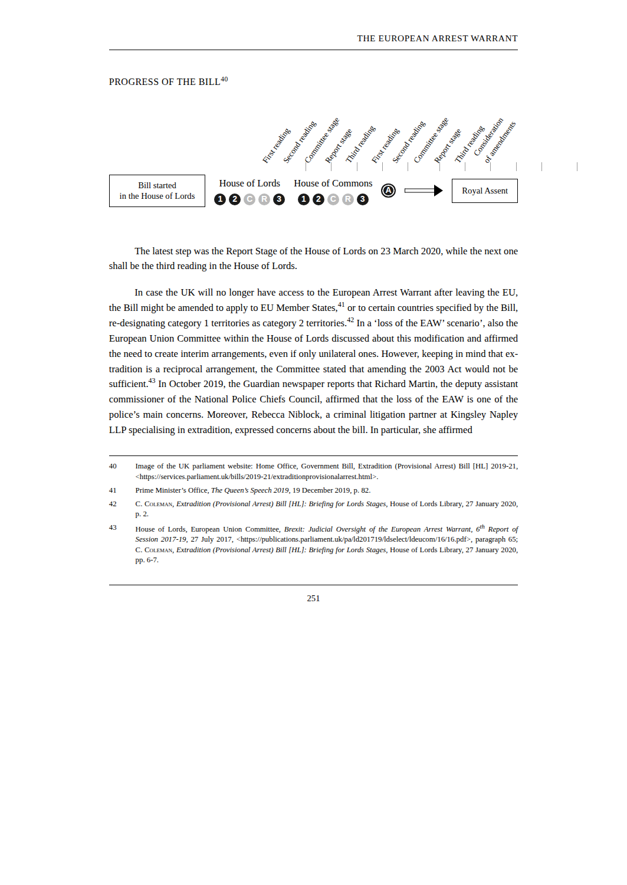THE EUROPEAN ARREST WARRANT
PROGRESS OF THE BILL40
First reading Second reading Committee stage Report stage Third reading First reading Second reading Committee stage Report stage Third reading Consideration
of amendments
Bill started
in the House of Lords
House of Lords
1 2 C R 3
House of Commons
1 2 C R 3
A
Royal Assent
The latest step was the Report Stage of the House of Lords on 23 March 2020, while the next one shall be the third reading in the House of Lords.
In case the UK will no longer have access to the European Arrest Warrant after leaving the EU, the Bill might be amended to apply to EU Member States,41 or to certain countries specified by the Bill, re-designating category 1 territories as category 2 territories.42 In a ‘loss of the EAW’ scenario’, also the European Union Committee within the House of Lords discussed about this modification and affirmed the need to create interim arrangements, even if only unilateral ones. However, keeping in mind that extradition is a reciprocal arrangement, the Committee stated that amending the 2003 Act would not be sufficient.43 In October 2019, the Guardian newspaper reports that Richard Martin, the deputy assistant commissioner of the National Police Chiefs Council, affirmed that the loss of the EAW is one of the police’s main concerns. Moreover, Rebecca Niblock, a criminal litigation partner at Kingsley Napley LLP specialising in extradition, expressed concerns about the bill. In particular, she affirmed
40
Image of the UK parliament website: Home Office, Government Bill, Extradition (Provisional Arrest) Bill [HL] 2019-21, <https://services.parliament.uk/bills/2019-21/extraditionprovisionalarrest.html>.
41
Prime Minister’s Office, The Queen’s Speech 2019, 19 December 2019, p. 82.
42
C. Coleman, Extradition (Provisional Arrest) Bill [HL]: Briefing for Lords Stages, House of Lords Library, 27 January 2020, p. 2.
43
House of Lords, European Union Committee, Brexit: Judicial Oversight of the European Arrest Warrant, 6th Report of Session 2017-19, 27 July 2017, <https://publications.parliament.uk/pa/ld201719/ldselect/ldeucom/16/16.pdf>, paragraph 65; C. Coleman, Extradition (Provisional Arrest) Bill [HL]: Briefing for Lords Stages, House of Lords Library, 27 January 2020, pp. 6-7.
251